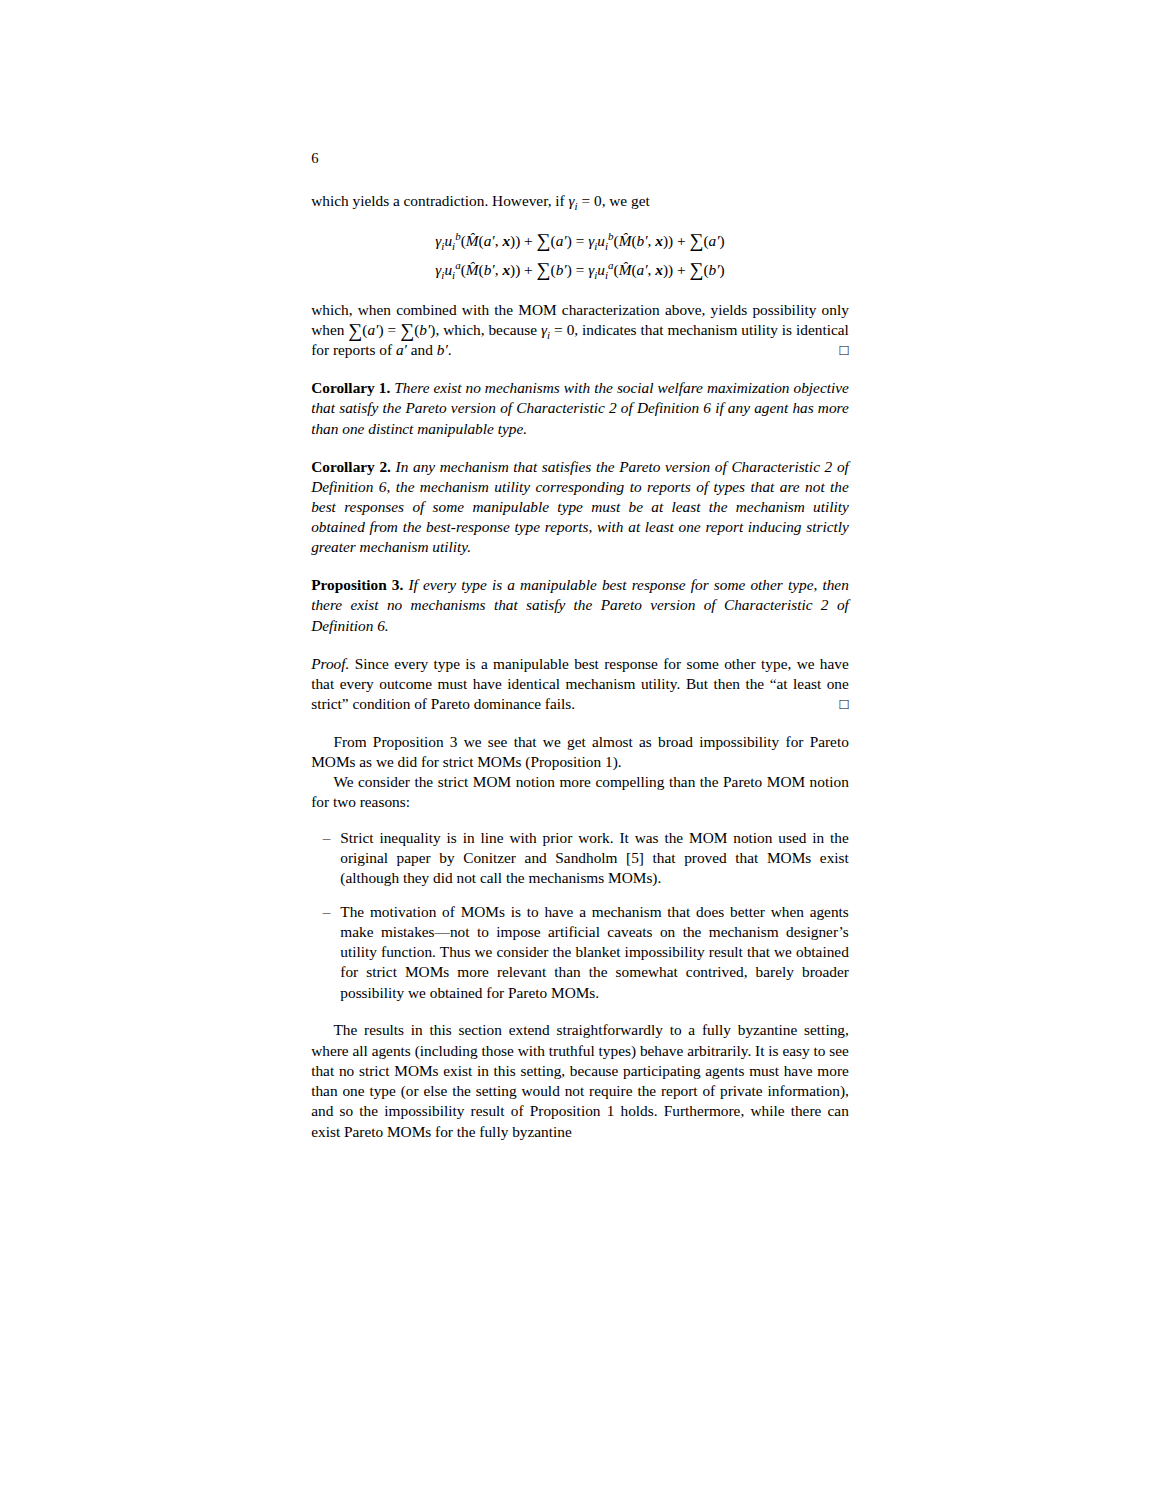6
which yields a contradiction. However, if γi = 0, we get
γiuib(M̂(a′, x)) + ∑(a′) = γiuib(M̂(b′, x)) + ∑(a′)
γiuia(M̂(b′, x)) + ∑(b′) = γiuia(M̂(a′, x)) + ∑(b′)
which, when combined with the MOM characterization above, yields possibility only when ∑(a′) = ∑(b′), which, because γi = 0, indicates that mechanism utility is identical for reports of a′ and b′. □
Corollary 1. There exist no mechanisms with the social welfare maximization objective that satisfy the Pareto version of Characteristic 2 of Definition 6 if any agent has more than one distinct manipulable type.
Corollary 2. In any mechanism that satisfies the Pareto version of Characteristic 2 of Definition 6, the mechanism utility corresponding to reports of types that are not the best responses of some manipulable type must be at least the mechanism utility obtained from the best-response type reports, with at least one report inducing strictly greater mechanism utility.
Proposition 3. If every type is a manipulable best response for some other type, then there exist no mechanisms that satisfy the Pareto version of Characteristic 2 of Definition 6.
Proof. Since every type is a manipulable best response for some other type, we have that every outcome must have identical mechanism utility. But then the “at least one strict” condition of Pareto dominance fails. □
From Proposition 3 we see that we get almost as broad impossibility for Pareto MOMs as we did for strict MOMs (Proposition 1).
We consider the strict MOM notion more compelling than the Pareto MOM notion for two reasons:
Strict inequality is in line with prior work. It was the MOM notion used in the original paper by Conitzer and Sandholm [5] that proved that MOMs exist (although they did not call the mechanisms MOMs).
The motivation of MOMs is to have a mechanism that does better when agents make mistakes—not to impose artificial caveats on the mechanism designer’s utility function. Thus we consider the blanket impossibility result that we obtained for strict MOMs more relevant than the somewhat contrived, barely broader possibility we obtained for Pareto MOMs.
The results in this section extend straightforwardly to a fully byzantine setting, where all agents (including those with truthful types) behave arbitrarily. It is easy to see that no strict MOMs exist in this setting, because participating agents must have more than one type (or else the setting would not require the report of private information), and so the impossibility result of Proposition 1 holds. Furthermore, while there can exist Pareto MOMs for the fully byzantine